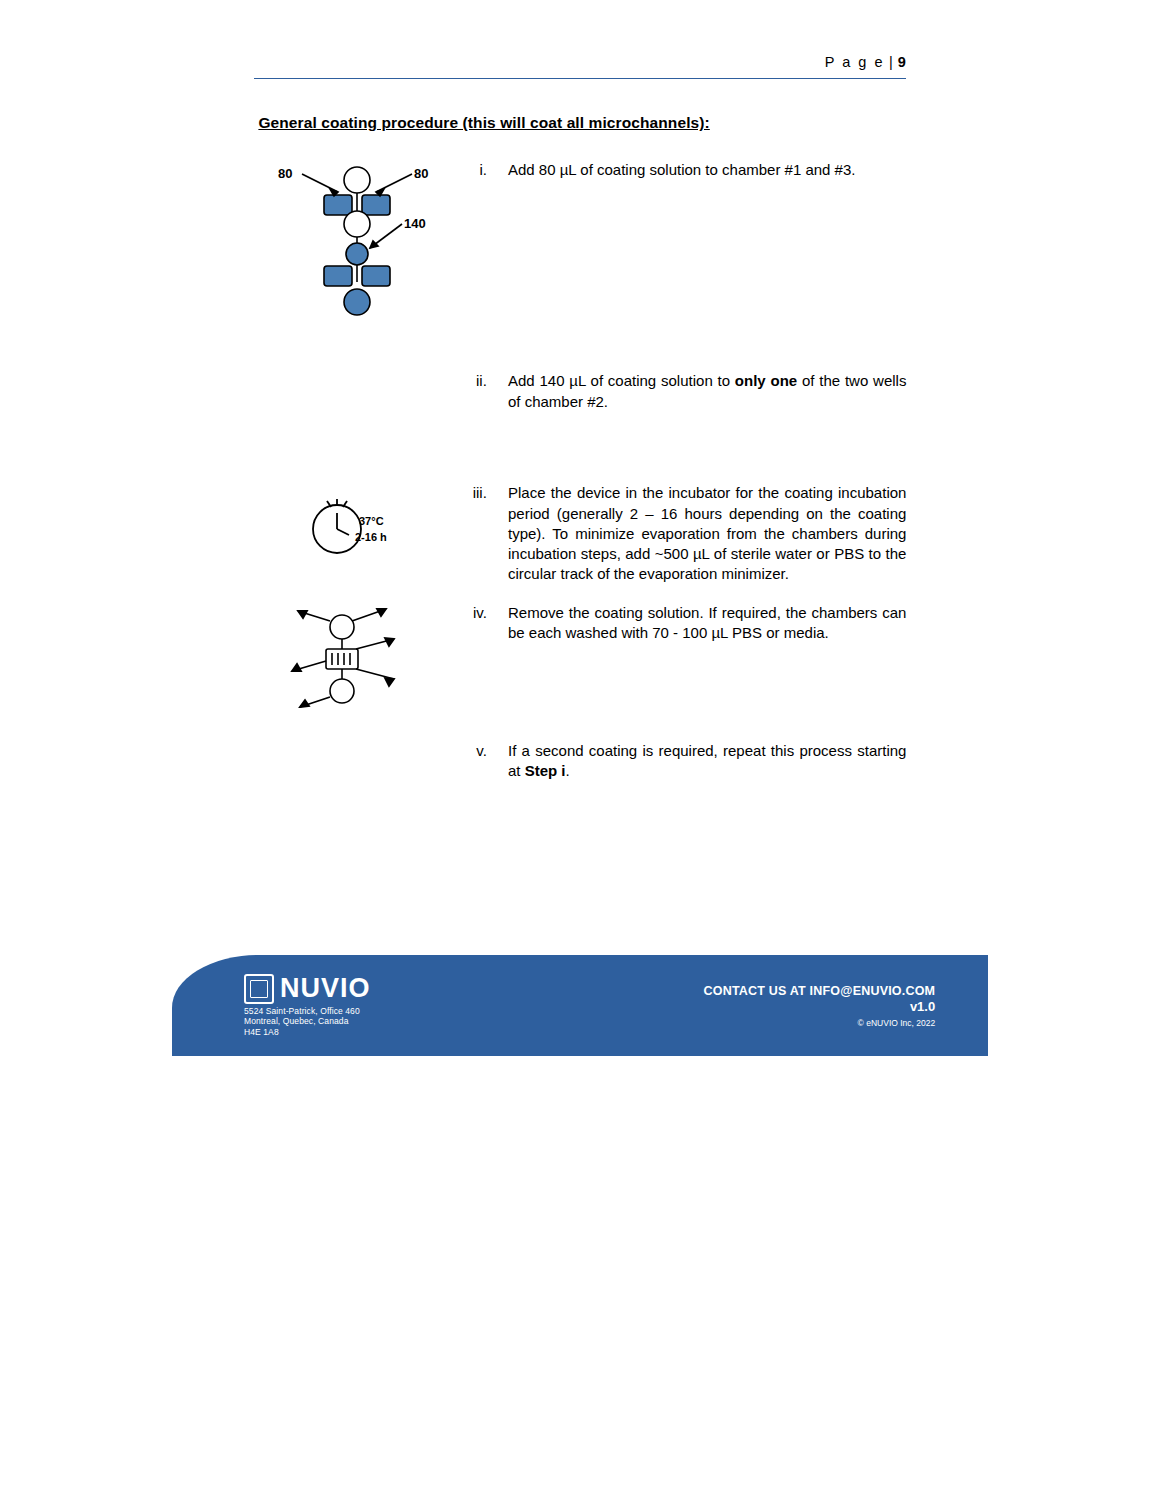P a g e | 9
General coating procedure (this will coat all microchannels):
80 80 140
i.
Add 80 µL of coating solution to chamber #1 and #3.
ii.
Add 140 µL of coating solution to only one of the two wells of chamber #2.
37°C 2-16 h
iii.
Place the device in the incubator for the coating incubation period (generally 2 – 16 hours depending on the coating type). To minimize evaporation from the chambers during incubation steps, add ~500 µL of sterile water or PBS to the circular track of the evaporation minimizer.
iv.
Remove the coating solution. If required, the chambers can be each washed with 70 - 100 µL PBS or media.
v.
If a second coating is required, repeat this process starting at Step i.
NUVIO
5524 Saint-Patrick, Office 460
Montreal, Quebec, Canada
H4E 1A8
CONTACT US AT INFO@ENUVIO.COM
v1.0
© eNUVIO Inc, 2022